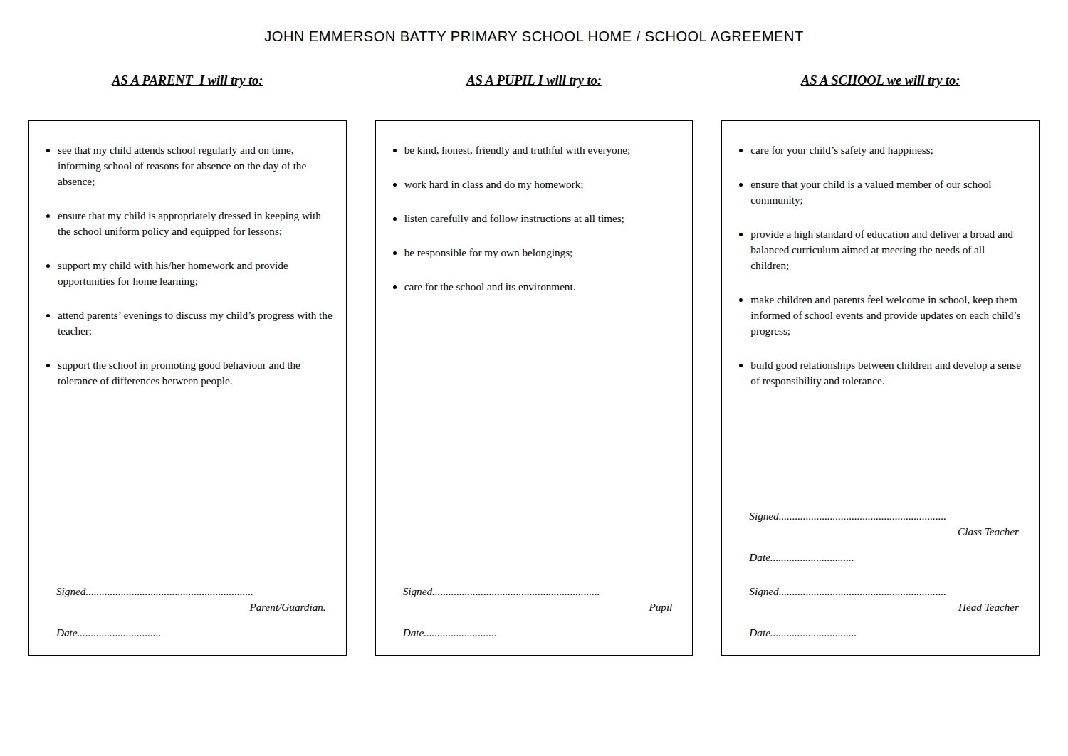JOHN EMMERSON BATTY PRIMARY SCHOOL HOME / SCHOOL AGREEMENT
AS A PARENT I will try to:
AS A PUPIL I will try to:
AS A SCHOOL we will try to:
see that my child attends school regularly and on time, informing school of reasons for absence on the day of the absence;
ensure that my child is appropriately dressed in keeping with the school uniform policy and equipped for lessons;
support my child with his/her homework and provide opportunities for home learning;
attend parents’ evenings to discuss my child’s progress with the teacher;
support the school in promoting good behaviour and the tolerance of differences between people.
Signed.............................................................. Parent/Guardian. Date...............................
be kind, honest, friendly and truthful with everyone;
work hard in class and do my homework;
listen carefully and follow instructions at all times;
be responsible for my own belongings;
care for the school and its environment.
Signed.............................................................. Pupil Date...........................
care for your child’s safety and happiness;
ensure that your child is a valued member of our school community;
provide a high standard of education and deliver a broad and balanced curriculum aimed at meeting the needs of all children;
make children and parents feel welcome in school, keep them informed of school events and provide updates on each child’s progress;
build good relationships between children and develop a sense of responsibility and tolerance.
Signed.............................................................. Class Teacher Date...............................
Signed.............................................................. Head Teacher Date................................